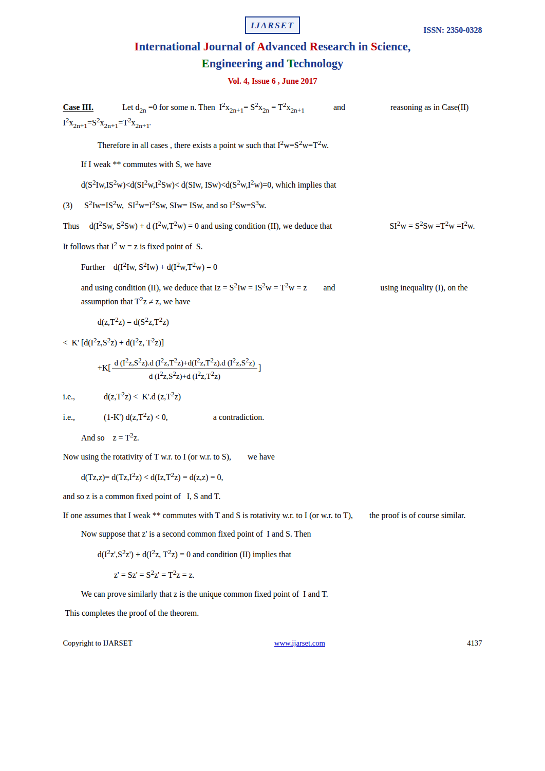IJARSET
ISSN: 2350-0328
International Journal of Advanced Research in Science,
Engineering and Technology
Vol. 4, Issue 6 , June 2017
Case III. Let d2n =0 for some n. Then I2x2n+1= S2x2n = T2x2n+1 and reasoning as in Case(II) I2x2n+1=S2x2n+1=T2x2n+1'
Therefore in all cases , there exists a point w such that I2w=S2w=T2w.
If I weak ** commutes with S, we have
d(S2Iw,IS2w)<d(SI2w,I2Sw)< d(SIw, ISw)<d(S2w,I2w)=0, which implies that
(3)
S2Iw=IS2w, SI2w=I2Sw, SIw= ISw, and so I2Sw=S3w.
Thusd(I2Sw, S2Sw) + d (I2w,T2w) = 0 and using condition (II), we deduce that SI2w = S2Sw =T2w =I2w.
It follows that I2 w = z is fixed point of S.
Further d(I2Iw, S2Iw) + d(I2w,T2w) = 0
and using condition (II), we deduce that Iz = S2Iw = IS2w = T2w = z and using inequality (I), on the assumption that T2z ≠ z, we have
d(z,T2z) = d(S2z,T2z)
< K' [d(I2z,S2z) + d(I2z, T2z)]
+K[d (I2z,S2z).d (I2z,T2z)+d(I2z,T2z).d (I2z,S2z) d (I2z,S2z)+d (I2z,T2z)]
i.e., d(z,T2z) < K'.d (z,T2z)
i.e., (1-K') d(z,T2z) < 0, a contradiction.
And so z = T2z.
Now using the rotativity of T w.r. to I (or w.r. to S), we have
d(Tz,z)= d(Tz,I2z) < d(Iz,T2z) = d(z,z) = 0,
and so z is a common fixed point of I, S and T.
If one assumes that I weak ** commutes with T and S is rotativity w.r. to I (or w.r. to T), the proof is of course similar.
Now suppose that z' is a second common fixed point of I and S. Then
d(I2z',S2z') + d(I2z, T2z) = 0 and condition (II) implies that
z' = Sz' = S2z' = T2z = z.
We can prove similarly that z is the unique common fixed point of I and T.
This completes the proof of the theorem.
Copyright to IJARSET
www.ijarset.com
4137